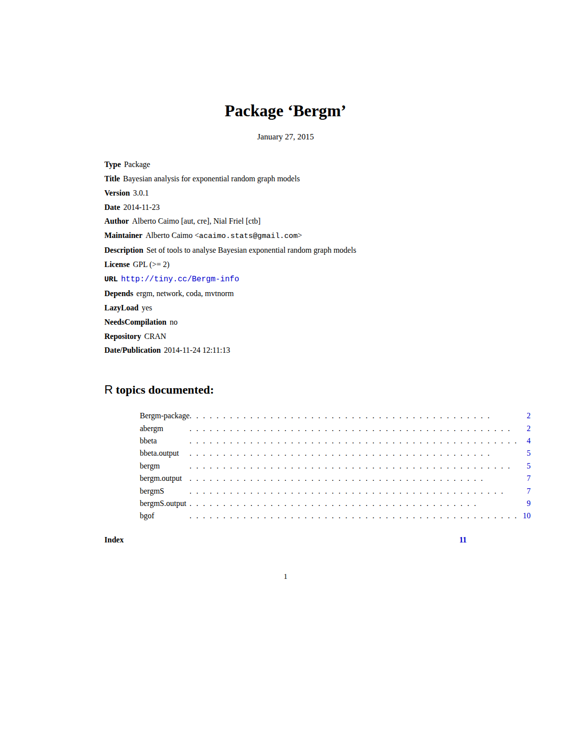Package ‘Bergm’
January 27, 2015
Type
Package
Title
Bayesian analysis for exponential random graph models
Version
3.0.1
Date
2014-11-23
Author
Alberto Caimo [aut, cre], Nial Friel [ctb]
Maintainer
Alberto Caimo <acaimo.stats@gmail.com>
Description
Set of tools to analyse Bayesian exponential random graph models
License
GPL (>= 2)
URL
http://tiny.cc/Bergm-info
Depends
ergm, network, coda, mvtnorm
LazyLoad
yes
NeedsCompilation
no
Repository
CRAN
Date/Publication
2014-11-24 12:11:13
R topics documented:
| Bergm-package | . . . . . . . . . . . . . . . . . . . . . . . . . . . . . . . . . . . . . . . . . . . . . | 2 |
| abergm | . . . . . . . . . . . . . . . . . . . . . . . . . . . . . . . . . . . . . . . . . . . . . . . . | 2 |
| bbeta | . . . . . . . . . . . . . . . . . . . . . . . . . . . . . . . . . . . . . . . . . . . . . . . . . | 4 |
| bbeta.output | . . . . . . . . . . . . . . . . . . . . . . . . . . . . . . . . . . . . . . . . . . . . . | 5 |
| bergm | . . . . . . . . . . . . . . . . . . . . . . . . . . . . . . . . . . . . . . . . . . . . . . . . | 5 |
| bergm.output | . . . . . . . . . . . . . . . . . . . . . . . . . . . . . . . . . . . . . . . . . . . . | 7 |
| bergmS | . . . . . . . . . . . . . . . . . . . . . . . . . . . . . . . . . . . . . . . . . . . . . . . | 7 |
| bergmS.output | . . . . . . . . . . . . . . . . . . . . . . . . . . . . . . . . . . . . . . . . . . . | 9 |
| bgof | . . . . . . . . . . . . . . . . . . . . . . . . . . . . . . . . . . . . . . . . . . . . . . . . . | 10 |
Index 11
1